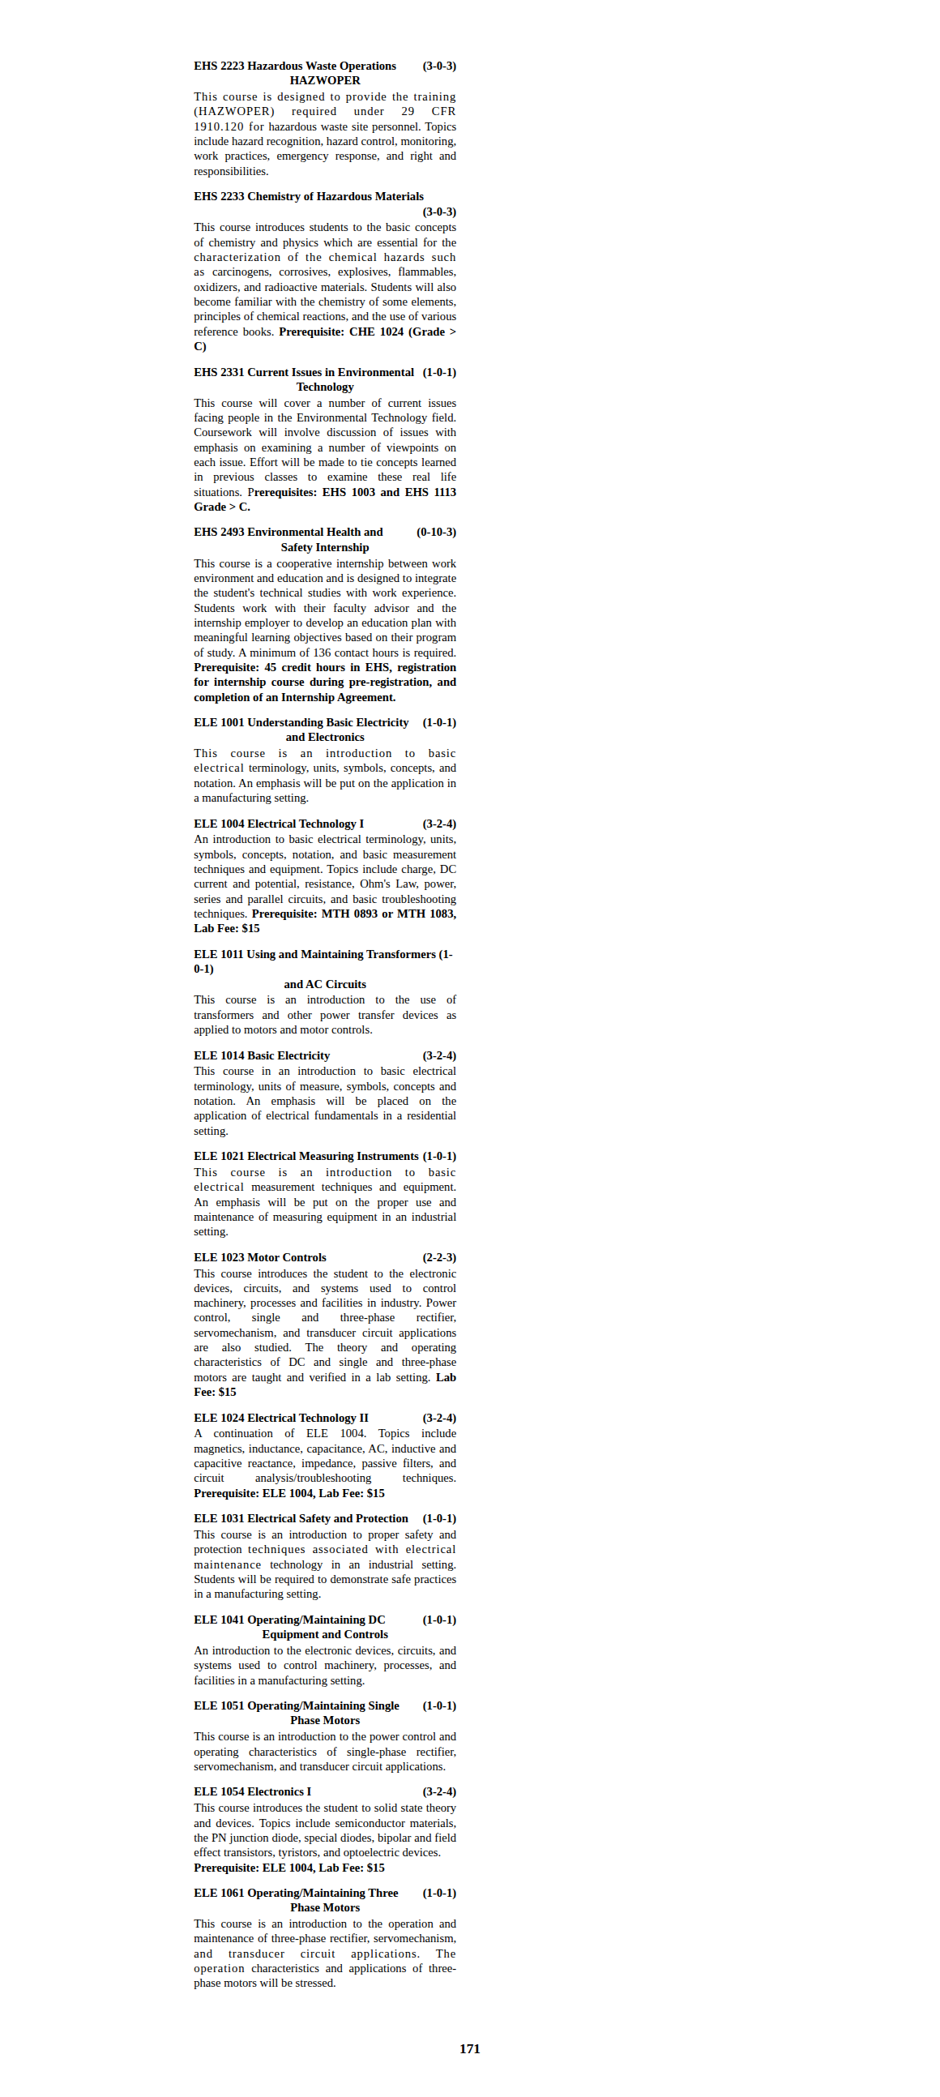EHS 2223 Hazardous Waste Operations (3-0-3) HAZWOPER
This course is designed to provide the training (HAZWOPER) required under 29 CFR 1910.120 for hazardous waste site personnel. Topics include hazard recognition, hazard control, monitoring, work practices, emergency response, and right and responsibilities.
EHS 2233 Chemistry of Hazardous Materials (3-0-3)
This course introduces students to the basic concepts of chemistry and physics which are essential for the characterization of the chemical hazards such as carcinogens, corrosives, explosives, flammables, oxidizers, and radioactive materials. Students will also become familiar with the chemistry of some elements, principles of chemical reactions, and the use of various reference books. Prerequisite: CHE 1024 (Grade > C)
EHS 2331 Current Issues in Environmental (1-0-1) Technology
This course will cover a number of current issues facing people in the Environmental Technology field. Coursework will involve discussion of issues with emphasis on examining a number of viewpoints on each issue. Effort will be made to tie concepts learned in previous classes to examine these real life situations. Prerequisites: EHS 1003 and EHS 1113 Grade > C.
EHS 2493 Environmental Health and (0-10-3) Safety Internship
This course is a cooperative internship between work environment and education and is designed to integrate the student's technical studies with work experience. Students work with their faculty advisor and the internship employer to develop an education plan with meaningful learning objectives based on their program of study. A minimum of 136 contact hours is required. Prerequisite: 45 credit hours in EHS, registration for internship course during pre-registration, and completion of an Internship Agreement.
ELE 1001 Understanding Basic Electricity (1-0-1) and Electronics
This course is an introduction to basic electrical terminology, units, symbols, concepts, and notation. An emphasis will be put on the application in a manufacturing setting.
ELE 1004 Electrical Technology I (3-2-4)
An introduction to basic electrical terminology, units, symbols, concepts, notation, and basic measurement techniques and equipment. Topics include charge, DC current and potential, resistance, Ohm's Law, power, series and parallel circuits, and basic troubleshooting techniques. Prerequisite: MTH 0893 or MTH 1083, Lab Fee: $15
ELE 1011 Using and Maintaining Transformers (1-0-1) and AC Circuits
This course is an introduction to the use of transformers and other power transfer devices as applied to motors and motor controls.
ELE 1014 Basic Electricity (3-2-4)
This course in an introduction to basic electrical terminology, units of measure, symbols, concepts and notation. An emphasis will be placed on the application of electrical fundamentals in a residential setting.
ELE 1021 Electrical Measuring Instruments (1-0-1)
This course is an introduction to basic electrical measurement techniques and equipment. An emphasis will be put on the proper use and maintenance of measuring equipment in an industrial setting.
ELE 1023 Motor Controls (2-2-3)
This course introduces the student to the electronic devices, circuits, and systems used to control machinery, processes and facilities in industry. Power control, single and three-phase rectifier, servomechanism, and transducer circuit applications are also studied. The theory and operating characteristics of DC and single and three-phase motors are taught and verified in a lab setting. Lab Fee: $15
ELE 1024 Electrical Technology II (3-2-4)
A continuation of ELE 1004. Topics include magnetics, inductance, capacitance, AC, inductive and capacitive reactance, impedance, passive filters, and circuit analysis/troubleshooting techniques. Prerequisite: ELE 1004, Lab Fee: $15
ELE 1031 Electrical Safety and Protection (1-0-1)
This course is an introduction to proper safety and protection techniques associated with electrical maintenance technology in an industrial setting. Students will be required to demonstrate safe practices in a manufacturing setting.
ELE 1041 Operating/Maintaining DC (1-0-1) Equipment and Controls
An introduction to the electronic devices, circuits, and systems used to control machinery, processes, and facilities in a manufacturing setting.
ELE 1051 Operating/Maintaining Single (1-0-1) Phase Motors
This course is an introduction to the power control and operating characteristics of single-phase rectifier, servomechanism, and transducer circuit applications.
ELE 1054 Electronics I (3-2-4)
This course introduces the student to solid state theory and devices. Topics include semiconductor materials, the PN junction diode, special diodes, bipolar and field effect transistors, tyristors, and optoelectric devices.
Prerequisite: ELE 1004, Lab Fee: $15
ELE 1061 Operating/Maintaining Three (1-0-1) Phase Motors
This course is an introduction to the operation and maintenance of three-phase rectifier, servomechanism, and transducer circuit applications. The operation characteristics and applications of three-phase motors will be stressed.
171